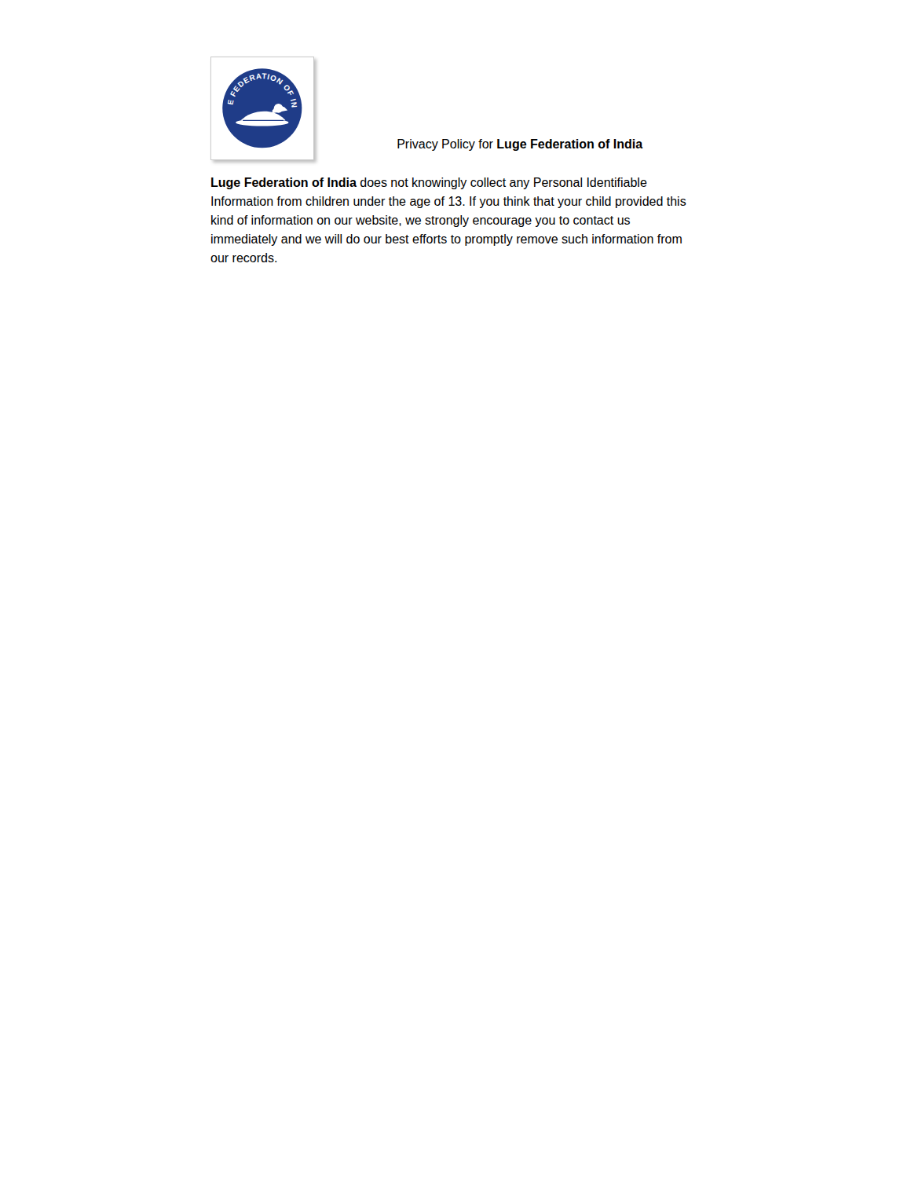LUGE FEDERATION OF INDIA
Privacy Policy for Luge Federation of India
Luge Federation of India does not knowingly collect any Personal Identifiable Information from children under the age of 13. If you think that your child provided this kind of information on our website, we strongly encourage you to contact us immediately and we will do our best efforts to promptly remove such information from our records.